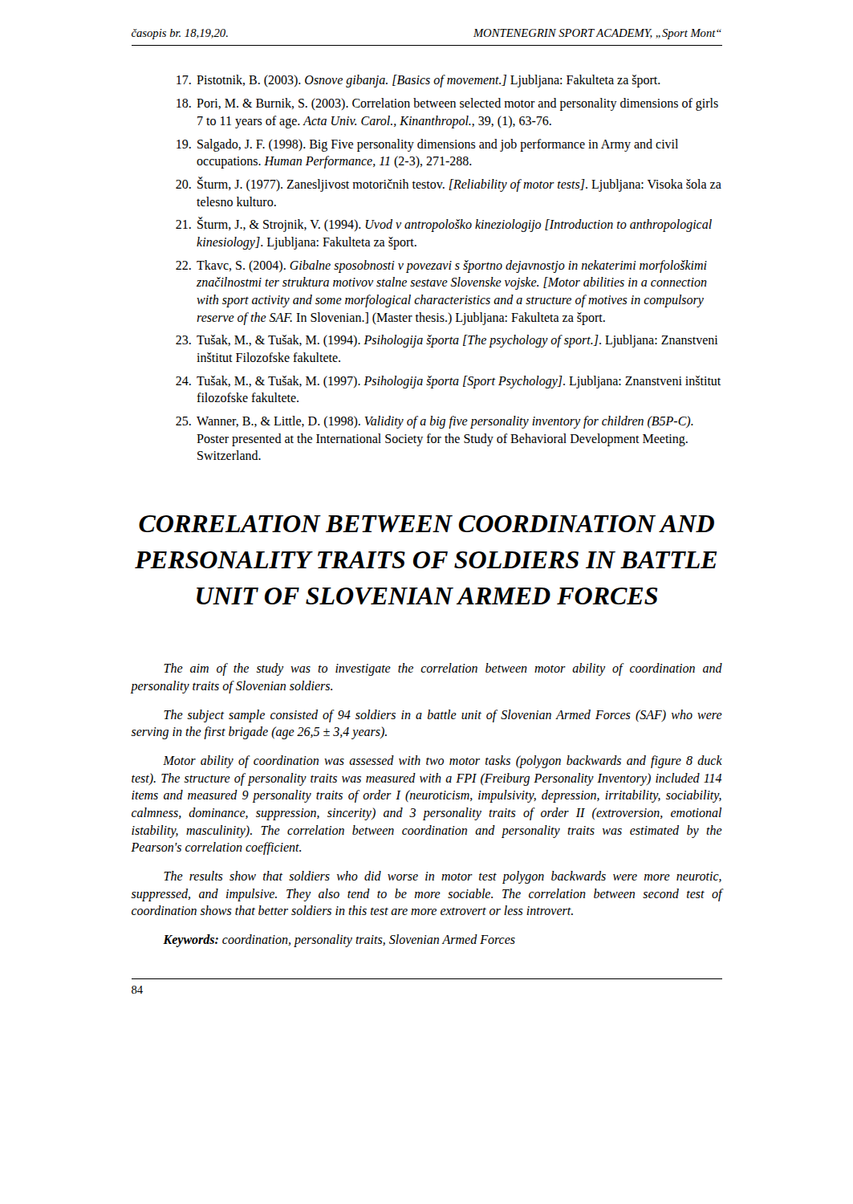časopis br. 18,19,20. MONTENEGRIN SPORT ACADEMY, „Sport Mont“
17 Pistotnik, B. (2003). Osnove gibanja. [Basics of movement.] Ljubljana: Fakulteta za šport.
18 Pori, M. & Burnik, S. (2003). Correlation between selected motor and personality dimensions of girls 7 to 11 years of age. Acta Univ. Carol., Kinanthropol., 39, (1), 63-76.
19 Salgado, J. F. (1998). Big Five personality dimensions and job performance in Army and civil occupations. Human Performance, 11 (2-3), 271-288.
20 Šturm, J. (1977). Zanesljivost motoričnih testov. [Reliability of motor tests]. Ljubljana: Visoka šola za telesno kulturo.
21 Šturm, J., & Strojnik, V. (1994). Uvod v antropološko kineziologijo [Introduction to anthropological kinesiology]. Ljubljana: Fakulteta za šport.
22 Tkavc, S. (2004). Gibalne sposobnosti v povezavi s športno dejavnostjo in nekaterimi morfološkimi značilnostmi ter struktura motivov stalne sestave Slovenske vojske. [Motor abilities in a connection with sport activity and some morfological characteristics and a structure of motives in compulsory reserve of the SAF. In Slovenian.] (Master thesis.) Ljubljana: Fakulteta za šport.
23 Tušak, M., & Tušak, M. (1994). Psihologija športa [The psychology of sport.]. Ljubljana: Znanstveni inštitut Filozofske fakultete.
24 Tušak, M., & Tušak, M. (1997). Psihologija športa [Sport Psychology]. Ljubljana: Znanstveni inštitut filozofske fakultete.
25 Wanner, B., & Little, D. (1998). Validity of a big five personality inventory for children (B5P-C). Poster presented at the International Society for the Study of Behavioral Development Meeting. Switzerland.
CORRELATION BETWEEN COORDINATION AND PERSONALITY TRAITS OF SOLDIERS IN BATTLE UNIT OF SLOVENIAN ARMED FORCES
The aim of the study was to investigate the correlation between motor ability of coordination and personality traits of Slovenian soldiers.
The subject sample consisted of 94 soldiers in a battle unit of Slovenian Armed Forces (SAF) who were serving in the first brigade (age 26,5 ± 3,4 years).
Motor ability of coordination was assessed with two motor tasks (polygon backwards and figure 8 duck test). The structure of personality traits was measured with a FPI (Freiburg Personality Inventory) included 114 items and measured 9 personality traits of order I (neuroticism, impulsivity, depression, irritability, sociability, calmness, dominance, suppression, sincerity) and 3 personality traits of order II (extroversion, emotional istability, masculinity). The correlation between coordination and personality traits was estimated by the Pearson's correlation coefficient.
The results show that soldiers who did worse in motor test polygon backwards were more neurotic, suppressed, and impulsive. They also tend to be more sociable. The correlation between second test of coordination shows that better soldiers in this test are more extrovert or less introvert.
Keywords: coordination, personality traits, Slovenian Armed Forces
84